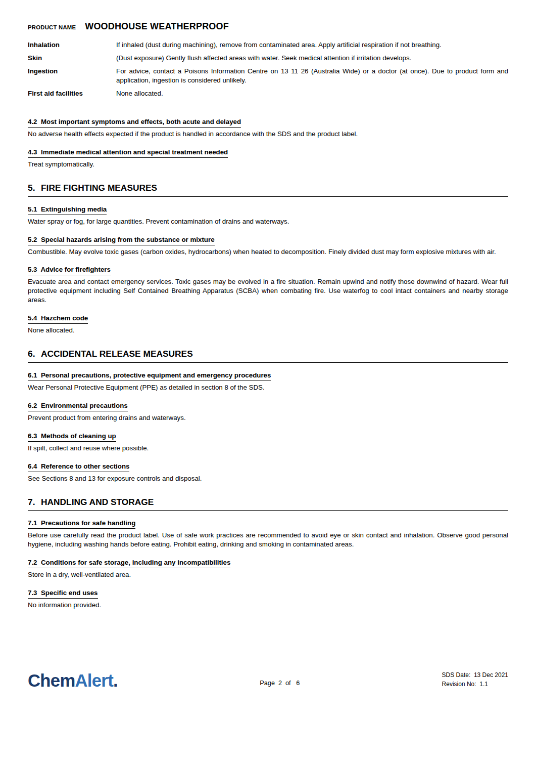PRODUCT NAME WOODHOUSE WEATHERPROOF
| Inhalation | If inhaled (dust during machining), remove from contaminated area. Apply artificial respiration if not breathing. |
| Skin | (Dust exposure) Gently flush affected areas with water. Seek medical attention if irritation develops. |
| Ingestion | For advice, contact a Poisons Information Centre on 13 11 26 (Australia Wide) or a doctor (at once). Due to product form and application, ingestion is considered unlikely. |
| First aid facilities | None allocated. |
4.2 Most important symptoms and effects, both acute and delayed
No adverse health effects expected if the product is handled in accordance with the SDS and the product label.
4.3 Immediate medical attention and special treatment needed
Treat symptomatically.
5. FIRE FIGHTING MEASURES
5.1 Extinguishing media
Water spray or fog, for large quantities. Prevent contamination of drains and waterways.
5.2 Special hazards arising from the substance or mixture
Combustible. May evolve toxic gases (carbon oxides, hydrocarbons) when heated to decomposition. Finely divided dust may form explosive mixtures with air.
5.3 Advice for firefighters
Evacuate area and contact emergency services. Toxic gases may be evolved in a fire situation. Remain upwind and notify those downwind of hazard. Wear full protective equipment including Self Contained Breathing Apparatus (SCBA) when combating fire. Use waterfog to cool intact containers and nearby storage areas.
5.4 Hazchem code
None allocated.
6. ACCIDENTAL RELEASE MEASURES
6.1 Personal precautions, protective equipment and emergency procedures
Wear Personal Protective Equipment (PPE) as detailed in section 8 of the SDS.
6.2 Environmental precautions
Prevent product from entering drains and waterways.
6.3 Methods of cleaning up
If spilt, collect and reuse where possible.
6.4 Reference to other sections
See Sections 8 and 13 for exposure controls and disposal.
7. HANDLING AND STORAGE
7.1 Precautions for safe handling
Before use carefully read the product label. Use of safe work practices are recommended to avoid eye or skin contact and inhalation. Observe good personal hygiene, including washing hands before eating. Prohibit eating, drinking and smoking in contaminated areas.
7.2 Conditions for safe storage, including any incompatibilities
Store in a dry, well-ventilated area.
7.3 Specific end uses
No information provided.
Chem Alert.
Page 2 of 6
SDS Date: 13 Dec 2021
Revision No: 1.1